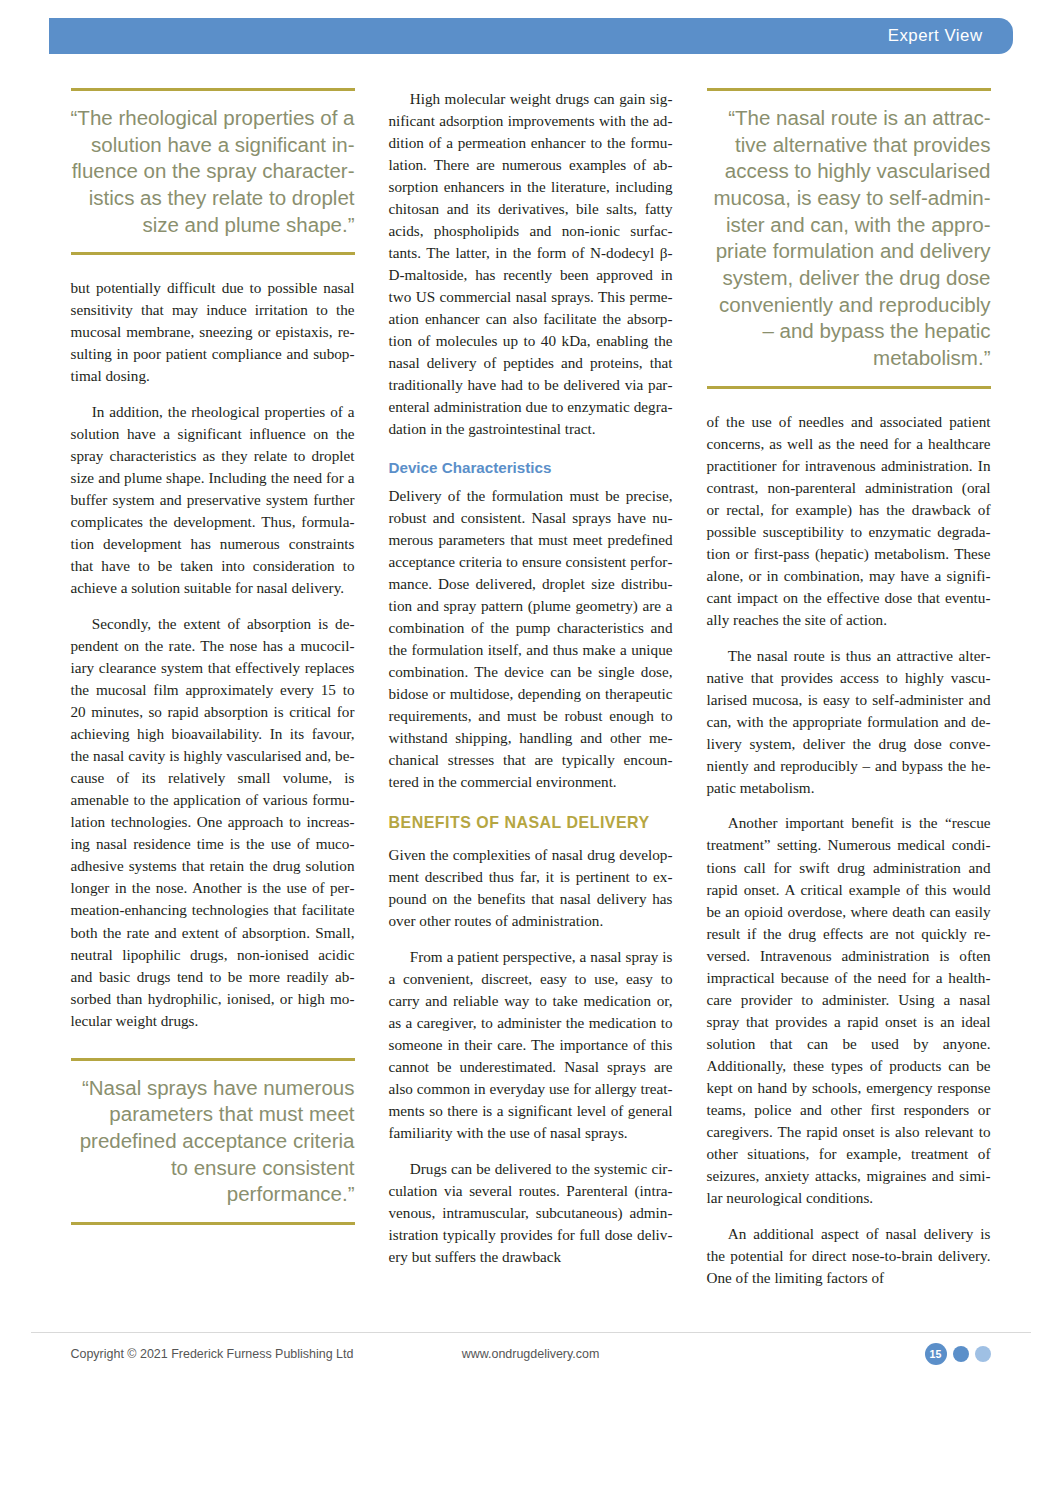Expert View
“The rheological properties of a solution have a significant influence on the spray characteristics as they relate to droplet size and plume shape.”
but potentially difficult due to possible nasal sensitivity that may induce irritation to the mucosal membrane, sneezing or epistaxis, resulting in poor patient compliance and suboptimal dosing.
In addition, the rheological properties of a solution have a significant influence on the spray characteristics as they relate to droplet size and plume shape. Including the need for a buffer system and preservative system further complicates the development. Thus, formulation development has numerous constraints that have to be taken into consideration to achieve a solution suitable for nasal delivery.
Secondly, the extent of absorption is dependent on the rate. The nose has a mucociliary clearance system that effectively replaces the mucosal film approximately every 15 to 20 minutes, so rapid absorption is critical for achieving high bioavailability. In its favour, the nasal cavity is highly vascularised and, because of its relatively small volume, is amenable to the application of various formulation technologies. One approach to increasing nasal residence time is the use of muco-adhesive systems that retain the drug solution longer in the nose. Another is the use of permeation-enhancing technologies that facilitate both the rate and extent of absorption. Small, neutral lipophilic drugs, non-ionised acidic and basic drugs tend to be more readily absorbed than hydrophilic, ionised, or high molecular weight drugs.
“Nasal sprays have numerous parameters that must meet predefined acceptance criteria to ensure consistent performance.”
High molecular weight drugs can gain significant adsorption improvements with the addition of a permeation enhancer to the formulation. There are numerous examples of absorption enhancers in the literature, including chitosan and its derivatives, bile salts, fatty acids, phospholipids and non-ionic surfactants. The latter, in the form of N-dodecyl β-D-maltoside, has recently been approved in two US commercial nasal sprays. This permeation enhancer can also facilitate the absorption of molecules up to 40 kDa, enabling the nasal delivery of peptides and proteins, that traditionally have had to be delivered via parenteral administration due to enzymatic degradation in the gastrointestinal tract.
Device Characteristics
Delivery of the formulation must be precise, robust and consistent. Nasal sprays have numerous parameters that must meet predefined acceptance criteria to ensure consistent performance. Dose delivered, droplet size distribution and spray pattern (plume geometry) are a combination of the pump characteristics and the formulation itself, and thus make a unique combination. The device can be single dose, bidose or multidose, depending on therapeutic requirements, and must be robust enough to withstand shipping, handling and other mechanical stresses that are typically encountered in the commercial environment.
Benefits of Nasal Delivery
Given the complexities of nasal drug development described thus far, it is pertinent to expound on the benefits that nasal delivery has over other routes of administration.
From a patient perspective, a nasal spray is a convenient, discreet, easy to use, easy to carry and reliable way to take medication or, as a caregiver, to administer the medication to someone in their care. The importance of this cannot be underestimated. Nasal sprays are also common in everyday use for allergy treatments so there is a significant level of general familiarity with the use of nasal sprays.
Drugs can be delivered to the systemic circulation via several routes. Parenteral (intravenous, intramuscular, subcutaneous) administration typically provides for full dose delivery but suffers the drawback
“The nasal route is an attractive alternative that provides access to highly vascularised mucosa, is easy to self-administer and can, with the appropriate formulation and delivery system, deliver the drug dose conveniently and reproducibly – and bypass the hepatic metabolism.”
of the use of needles and associated patient concerns, as well as the need for a healthcare practitioner for intravenous administration. In contrast, non-parenteral administration (oral or rectal, for example) has the drawback of possible susceptibility to enzymatic degradation or first-pass (hepatic) metabolism. These alone, or in combination, may have a significant impact on the effective dose that eventually reaches the site of action.
The nasal route is thus an attractive alternative that provides access to highly vascularised mucosa, is easy to self-administer and can, with the appropriate formulation and delivery system, deliver the drug dose conveniently and reproducibly – and bypass the hepatic metabolism.
Another important benefit is the “rescue treatment” setting. Numerous medical conditions call for swift drug administration and rapid onset. A critical example of this would be an opioid overdose, where death can easily result if the drug effects are not quickly reversed. Intravenous administration is often impractical because of the need for a healthcare provider to administer. Using a nasal spray that provides a rapid onset is an ideal solution that can be used by anyone. Additionally, these types of products can be kept on hand by schools, emergency response teams, police and other first responders or caregivers. The rapid onset is also relevant to other situations, for example, treatment of seizures, anxiety attacks, migraines and similar neurological conditions.
An additional aspect of nasal delivery is the potential for direct nose-to-brain delivery. One of the limiting factors of
Copyright © 2021 Frederick Furness Publishing Ltd
www.ondrugdelivery.com
15